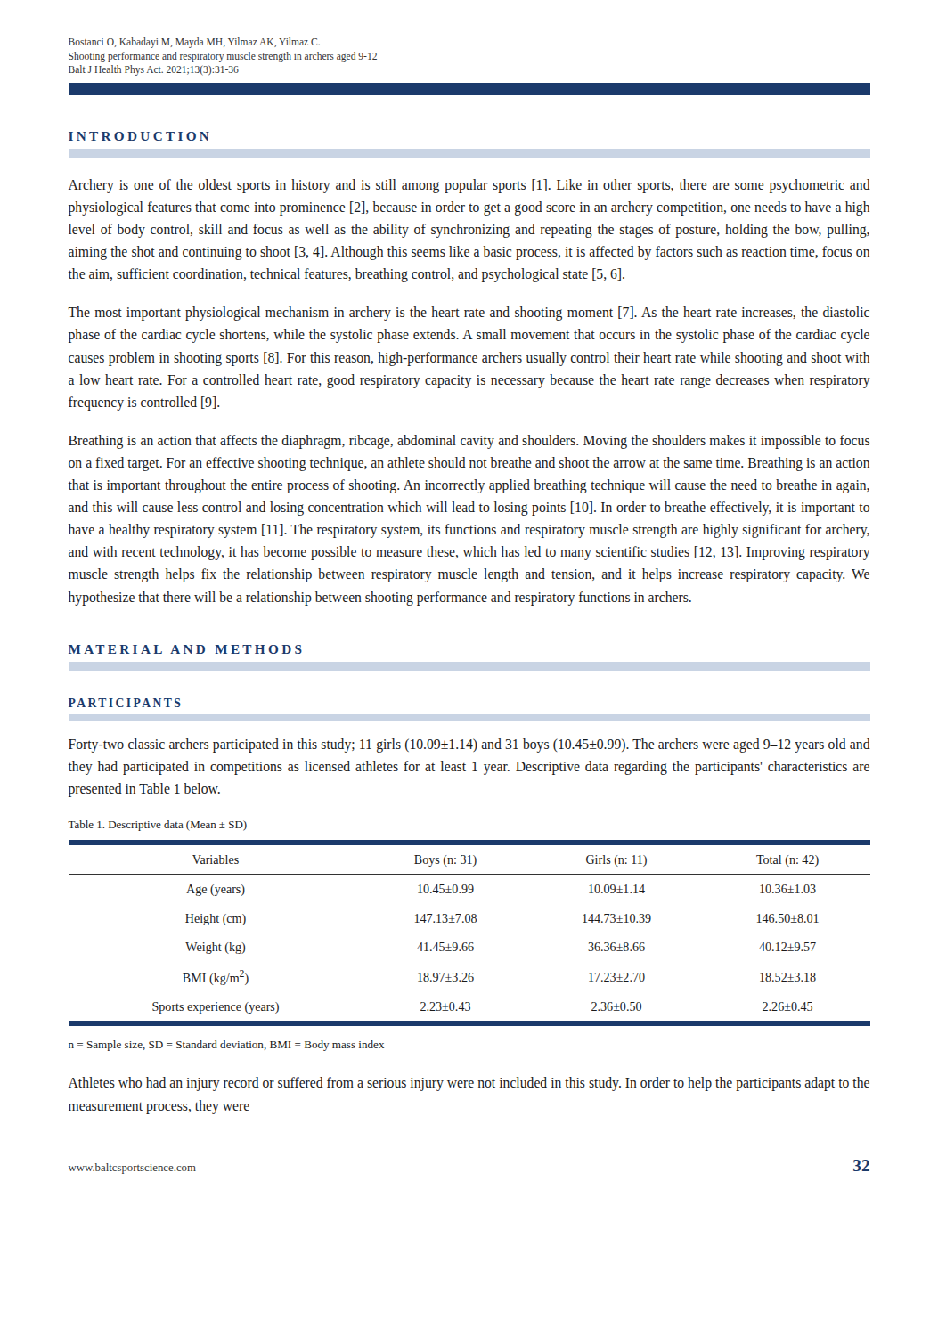Bostanci O, Kabadayi M, Mayda MH, Yilmaz AK, Yilmaz C.
Shooting performance and respiratory muscle strength in archers aged 9-12
Balt J Health Phys Act. 2021;13(3):31-36
Introduction
Archery is one of the oldest sports in history and is still among popular sports [1]. Like in other sports, there are some psychometric and physiological features that come into prominence [2], because in order to get a good score in an archery competition, one needs to have a high level of body control, skill and focus as well as the ability of synchronizing and repeating the stages of posture, holding the bow, pulling, aiming the shot and continuing to shoot [3, 4]. Although this seems like a basic process, it is affected by factors such as reaction time, focus on the aim, sufficient coordination, technical features, breathing control, and psychological state [5, 6].
The most important physiological mechanism in archery is the heart rate and shooting moment [7]. As the heart rate increases, the diastolic phase of the cardiac cycle shortens, while the systolic phase extends. A small movement that occurs in the systolic phase of the cardiac cycle causes problem in shooting sports [8]. For this reason, high-performance archers usually control their heart rate while shooting and shoot with a low heart rate. For a controlled heart rate, good respiratory capacity is necessary because the heart rate range decreases when respiratory frequency is controlled [9].
Breathing is an action that affects the diaphragm, ribcage, abdominal cavity and shoulders. Moving the shoulders makes it impossible to focus on a fixed target. For an effective shooting technique, an athlete should not breathe and shoot the arrow at the same time. Breathing is an action that is important throughout the entire process of shooting. An incorrectly applied breathing technique will cause the need to breathe in again, and this will cause less control and losing concentration which will lead to losing points [10]. In order to breathe effectively, it is important to have a healthy respiratory system [11]. The respiratory system, its functions and respiratory muscle strength are highly significant for archery, and with recent technology, it has become possible to measure these, which has led to many scientific studies [12, 13]. Improving respiratory muscle strength helps fix the relationship between respiratory muscle length and tension, and it helps increase respiratory capacity. We hypothesize that there will be a relationship between shooting performance and respiratory functions in archers.
Material and methods
Participants
Forty-two classic archers participated in this study; 11 girls (10.09±1.14) and 31 boys (10.45±0.99). The archers were aged 9–12 years old and they had participated in competitions as licensed athletes for at least 1 year. Descriptive data regarding the participants' characteristics are presented in Table 1 below.
Table 1. Descriptive data (Mean ± SD)
| Variables | Boys (n: 31) | Girls (n: 11) | Total (n: 42) |
| --- | --- | --- | --- |
| Age (years) | 10.45±0.99 | 10.09±1.14 | 10.36±1.03 |
| Height (cm) | 147.13±7.08 | 144.73±10.39 | 146.50±8.01 |
| Weight (kg) | 41.45±9.66 | 36.36±8.66 | 40.12±9.57 |
| BMI (kg/m 2 ) | 18.97±3.26 | 17.23±2.70 | 18.52±3.18 |
| Sports experience (years) | 2.23±0.43 | 2.36±0.50 | 2.26±0.45 |
n = Sample size, SD = Standard deviation, BMI = Body mass index
Athletes who had an injury record or suffered from a serious injury were not included in this study. In order to help the participants adapt to the measurement process, they were
www.baltcsportscience.com 32